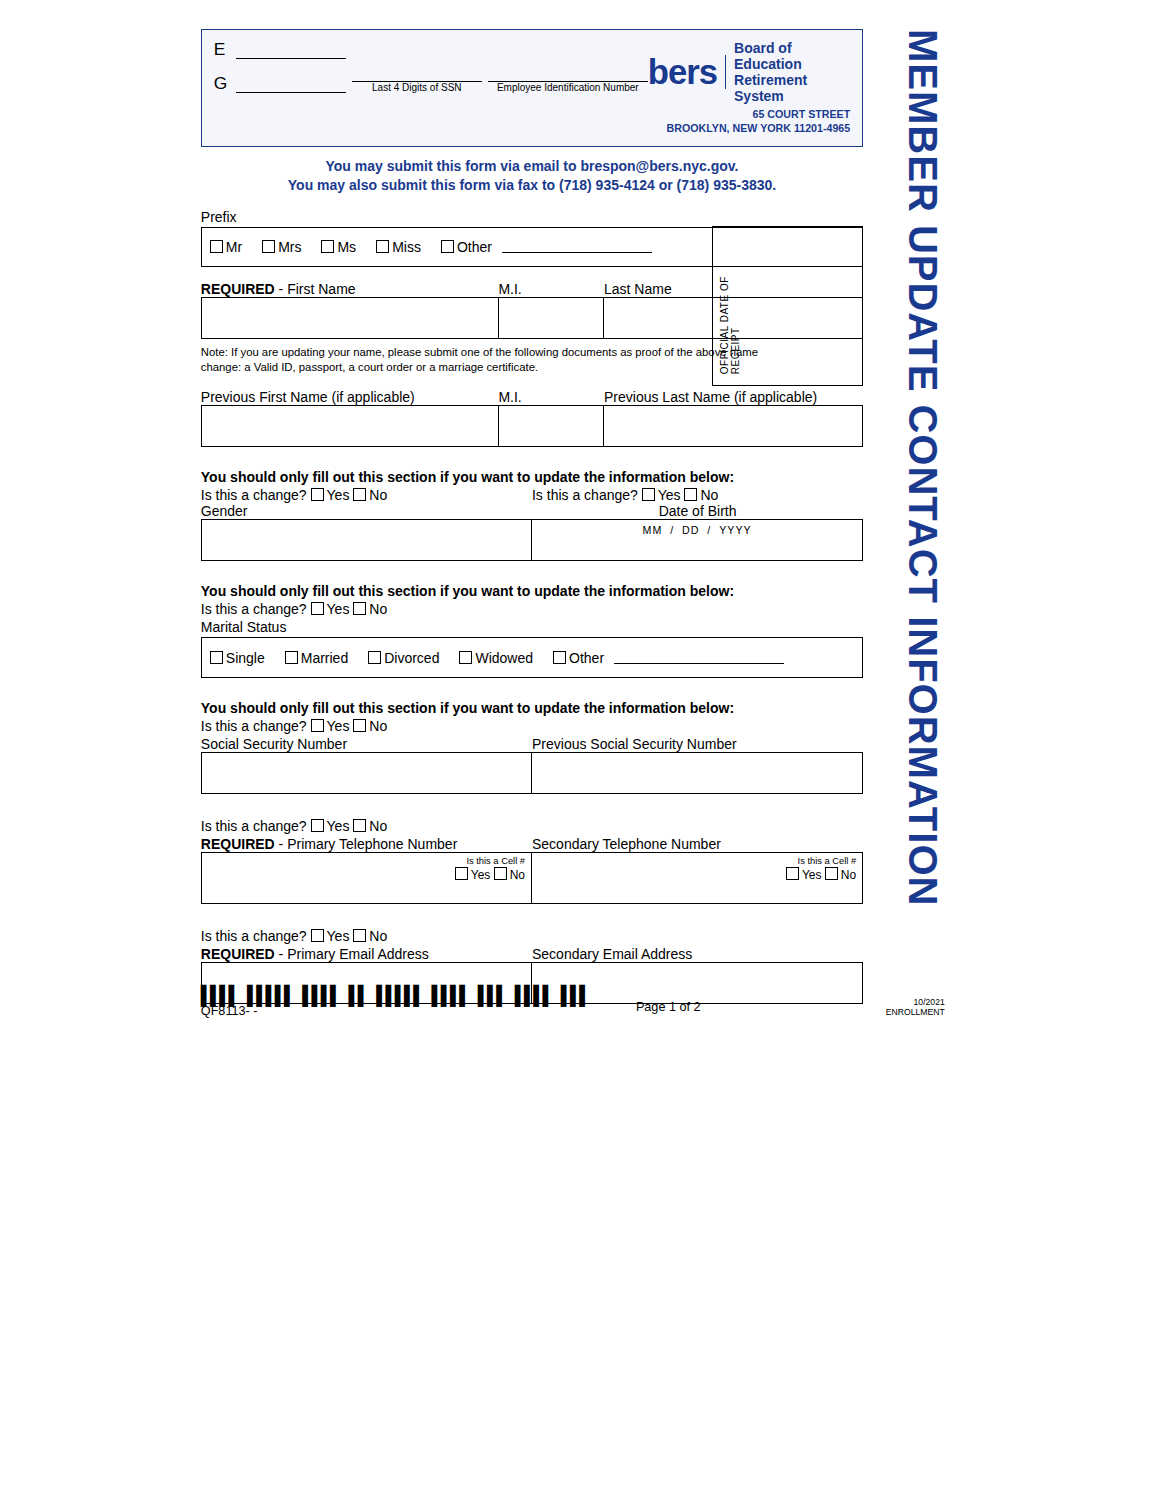E
G
Last 4 Digits of SSN
Employee Identification Number
bers Board of Education
Retirement System
65 COURT STREET
BROOKLYN, NEW YORK 11201-4965
You may submit this form via email to brespon@bers.nyc.gov.
You may also submit this form via fax to (718) 935-4124 or (718) 935-3830.
Prefix
Mr Mrs Ms Miss Other
REQUIRED - First Name
M.I.
Last Name
Note: If you are updating your name, please submit one of the following documents as proof of the above name
change: a Valid ID, passport, a court order or a marriage certificate.
Previous First Name (if applicable)
M.I.
Previous Last Name (if applicable)
You should only fill out this section if you want to update the information below:
Is this a change? Yes No
Is this a change? Yes No
Gender
Date of Birth
MM / DD / YYYY
You should only fill out this section if you want to update the information below:
Is this a change? Yes No
Marital Status
Single Married Divorced Widowed Other
You should only fill out this section if you want to update the information below:
Is this a change? Yes No
Social Security Number
Previous Social Security Number
Is this a change? Yes No
REQUIRED - Primary Telephone Number
Secondary Telephone Number
Is this a Cell #
Yes No
Is this a Cell #
Yes No
Is this a change? Yes No
REQUIRED - Primary Email Address
Secondary Email Address
OFFICIAL DATE OF RECEIPT
▌▌▌▌ ▌▌▌▌▌ ▌▌▌▌ ▌▌ ▌▌▌▌▌ ▌▌▌▌ ▌▌▌ ▌▌▌▌ ▌▌▌
QF8113- -
Page 1 of 2
MEMBER UPDATE CONTACT INFORMATION
10/2021
ENROLLMENT